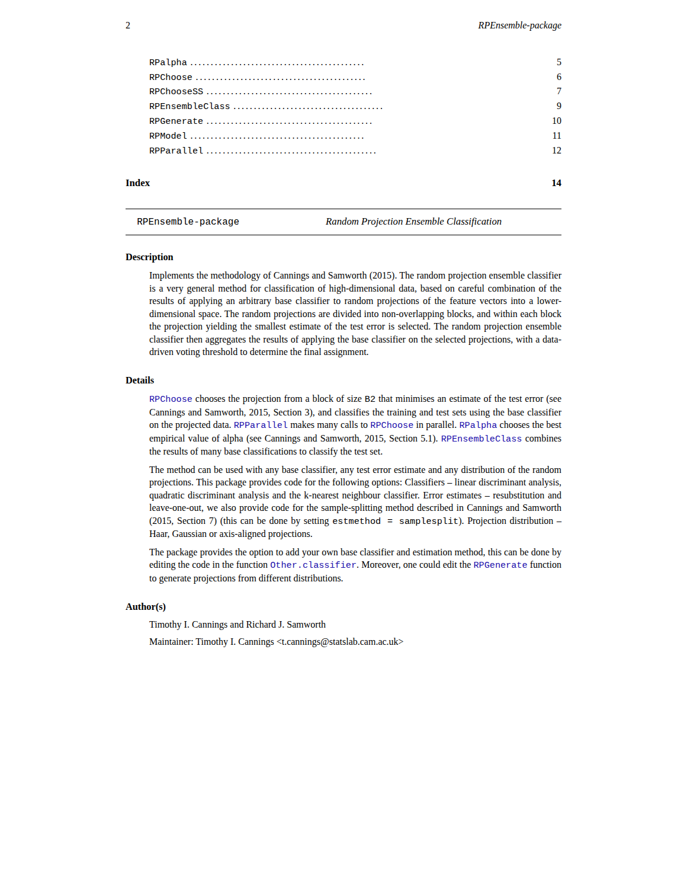2 RPEnsemble-package
RPalpha........................................... 5
RPChoose.......................................... 6
RPChooseSS......................................... 7
RPEnsembleClass..................................... 9
RPGenerate......................................... 10
RPModel........................................... 11
RPParallel.......................................... 12
Index 14
RPEnsemble-package Random Projection Ensemble Classification
Description
Implements the methodology of Cannings and Samworth (2015). The random projection ensemble classifier is a very general method for classification of high-dimensional data, based on careful combination of the results of applying an arbitrary base classifier to random projections of the feature vectors into a lower-dimensional space. The random projections are divided into non-overlapping blocks, and within each block the projection yielding the smallest estimate of the test error is selected. The random projection ensemble classifier then aggregates the results of applying the base classifier on the selected projections, with a data-driven voting threshold to determine the final assignment.
Details
RPChoose chooses the projection from a block of size B2 that minimises an estimate of the test error (see Cannings and Samworth, 2015, Section 3), and classifies the training and test sets using the base classifier on the projected data. RPParallel makes many calls to RPChoose in parallel. RPalpha chooses the best empirical value of alpha (see Cannings and Samworth, 2015, Section 5.1). RPEnsembleClass combines the results of many base classifications to classify the test set.
The method can be used with any base classifier, any test error estimate and any distribution of the random projections. This package provides code for the following options: Classifiers – linear discriminant analysis, quadratic discriminant analysis and the k-nearest neighbour classifier. Error estimates – resubstitution and leave-one-out, we also provide code for the sample-splitting method described in Cannings and Samworth (2015, Section 7) (this can be done by setting estmethod = samplesplit). Projection distribution – Haar, Gaussian or axis-aligned projections.
The package provides the option to add your own base classifier and estimation method, this can be done by editing the code in the function Other.classifier. Moreover, one could edit the RPGenerate function to generate projections from different distributions.
Author(s)
Timothy I. Cannings and Richard J. Samworth
Maintainer: Timothy I. Cannings <t.cannings@statslab.cam.ac.uk>